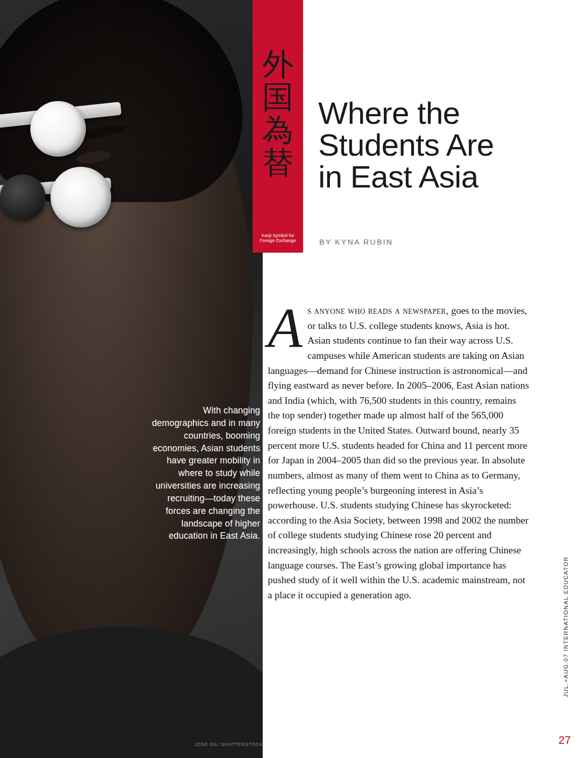With changing demographics and in many countries, booming economies, Asian students have greater mobility in where to study while universities are increasing recruiting—today these forces are changing the landscape of higher education in East Asia.
外
国
為
替
Kanji Symbol for
Foreign Exchange
Where the
Students Are
in East Asia
BY KYNA RUBIN
As anyone who reads a newspaper, goes to the movies, or talks to U.S. college students knows, Asia is hot. Asian students continue to fan their way across U.S. campuses while American students are taking on Asian languages—demand for Chinese instruction is astronomical—and flying eastward as never before. In 2005–2006, East Asian nations and India (which, with 76,500 students in this country, remains the top sender) together made up almost half of the 565,000 foreign students in the United States. Outward bound, nearly 35 percent more U.S. students headed for China and 11 percent more for Japan in 2004–2005 than did so the previous year. In absolute numbers, almost as many of them went to China as to Germany, reflecting young people’s burgeoning interest in Asia’s powerhouse. U.S. students studying Chinese has skyrocketed: according to the Asia Society, between 1998 and 2002 the number of college students studying Chinese rose 20 percent and increasingly, high schools across the nation are offering Chinese language courses. The East’s growing global importance has pushed study of it well within the U.S. academic mainstream, not a place it occupied a generation ago.
JUL.+AUG.07 INTERNATIONAL EDUCATOR
27
JOSE GIL/ SHUTTERSTOCK